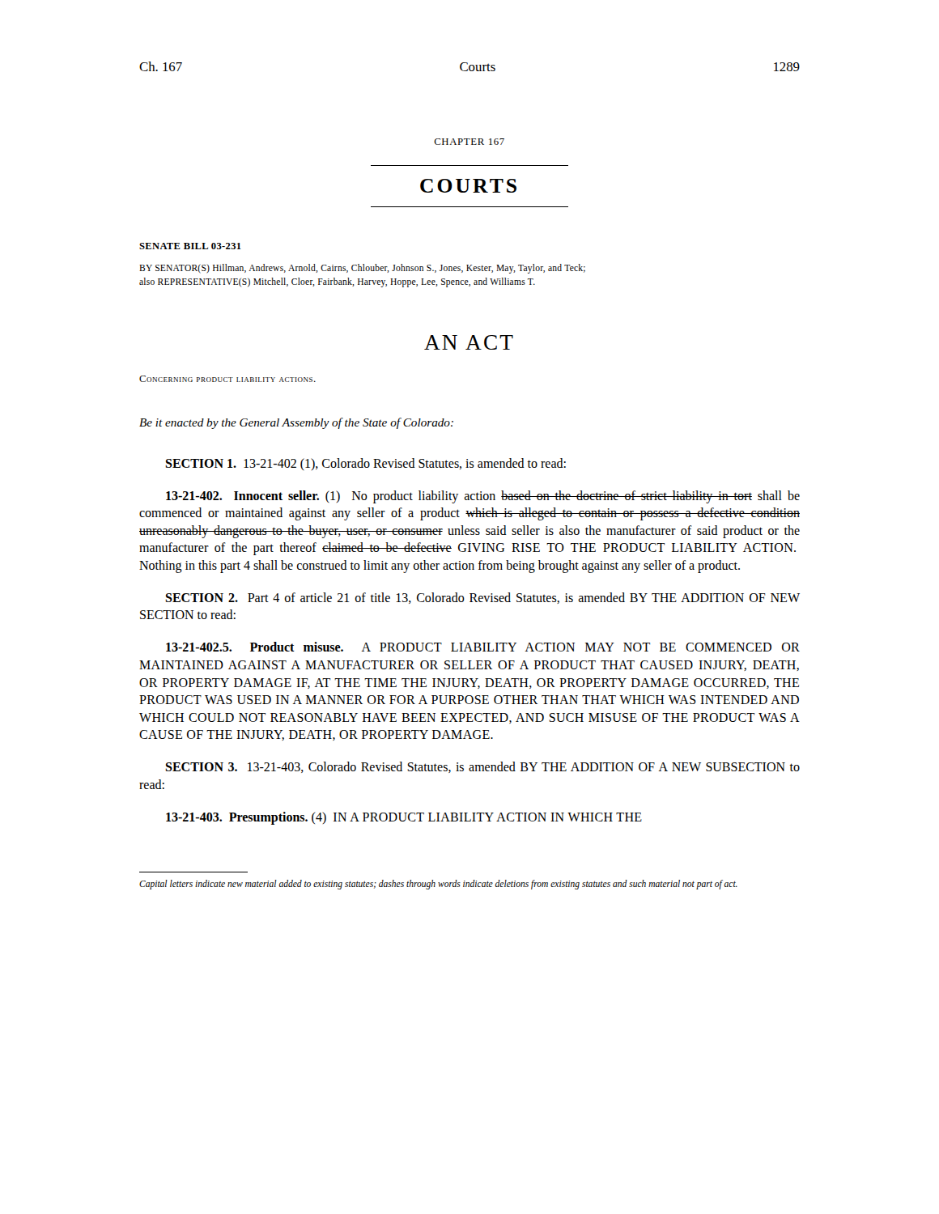Ch. 167 Courts 1289
CHAPTER 167
COURTS
SENATE BILL 03-231
BY SENATOR(S) Hillman, Andrews, Arnold, Cairns, Chlouber, Johnson S., Jones, Kester, May, Taylor, and Teck;
also REPRESENTATIVE(S) Mitchell, Cloer, Fairbank, Harvey, Hoppe, Lee, Spence, and Williams T.
AN ACT
Concerning product liability actions.
Be it enacted by the General Assembly of the State of Colorado:
SECTION 1. 13-21-402 (1), Colorado Revised Statutes, is amended to read:
13-21-402. Innocent seller. (1) No product liability action based on the doctrine of strict liability in tort shall be commenced or maintained against any seller of a product which is alleged to contain or possess a defective condition unreasonably dangerous to the buyer, user, or consumer unless said seller is also the manufacturer of said product or the manufacturer of the part thereof claimed to be defective GIVING RISE TO THE PRODUCT LIABILITY ACTION. Nothing in this part 4 shall be construed to limit any other action from being brought against any seller of a product.
SECTION 2. Part 4 of article 21 of title 13, Colorado Revised Statutes, is amended BY THE ADDITION OF NEW SECTION to read:
13-21-402.5. Product misuse. A PRODUCT LIABILITY ACTION MAY NOT BE COMMENCED OR MAINTAINED AGAINST A MANUFACTURER OR SELLER OF A PRODUCT THAT CAUSED INJURY, DEATH, OR PROPERTY DAMAGE IF, AT THE TIME THE INJURY, DEATH, OR PROPERTY DAMAGE OCCURRED, THE PRODUCT WAS USED IN A MANNER OR FOR A PURPOSE OTHER THAN THAT WHICH WAS INTENDED AND WHICH COULD NOT REASONABLY HAVE BEEN EXPECTED, AND SUCH MISUSE OF THE PRODUCT WAS A CAUSE OF THE INJURY, DEATH, OR PROPERTY DAMAGE.
SECTION 3. 13-21-403, Colorado Revised Statutes, is amended BY THE ADDITION OF A NEW SUBSECTION to read:
13-21-403. Presumptions. (4) IN A PRODUCT LIABILITY ACTION IN WHICH THE
Capital letters indicate new material added to existing statutes; dashes through words indicate deletions from existing statutes and such material not part of act.